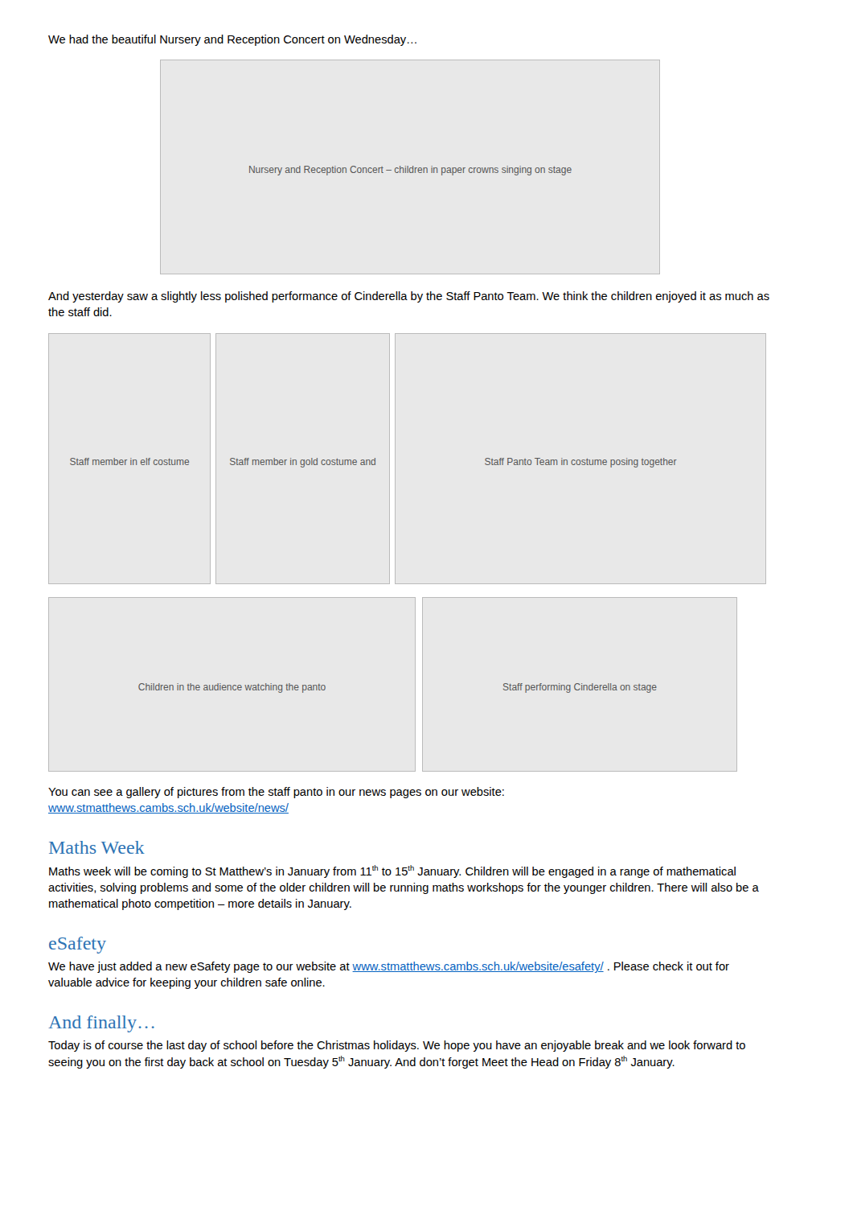We had the beautiful Nursery and Reception Concert on Wednesday…
Nursery and Reception Concert – children in paper crowns singing on stage
And yesterday saw a slightly less polished performance of Cinderella by the Staff Panto Team. We think the children enjoyed it as much as the staff did.
Staff member in elf costume dancing
Staff member in gold costume and crown
Staff Panto Team in costume posing together
Children in the audience watching the panto
Staff performing Cinderella on stage
You can see a gallery of pictures from the staff panto in our news pages on our website:
www.stmatthews.cambs.sch.uk/website/news/
Maths Week
Maths week will be coming to St Matthew’s in January from 11th to 15th January. Children will be engaged in a range of mathematical activities, solving problems and some of the older children will be running maths workshops for the younger children. There will also be a mathematical photo competition – more details in January.
eSafety
We have just added a new eSafety page to our website at www.stmatthews.cambs.sch.uk/website/esafety/ . Please check it out for valuable advice for keeping your children safe online.
And finally…
Today is of course the last day of school before the Christmas holidays. We hope you have an enjoyable break and we look forward to seeing you on the first day back at school on Tuesday 5th January. And don’t forget Meet the Head on Friday 8th January.